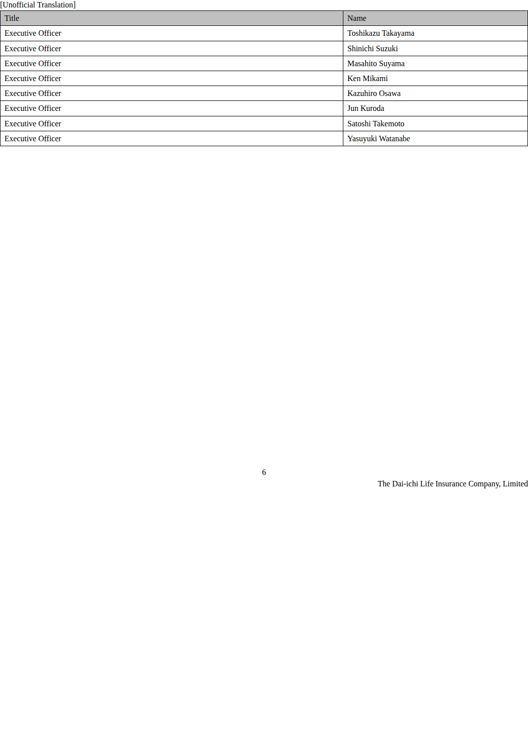[Unofficial Translation]
| Title | Name |
| --- | --- |
| Executive Officer | Toshikazu Takayama |
| Executive Officer | Shinichi Suzuki |
| Executive Officer | Masahito Suyama |
| Executive Officer | Ken Mikami |
| Executive Officer | Kazuhiro Osawa |
| Executive Officer | Jun Kuroda |
| Executive Officer | Satoshi Takemoto |
| Executive Officer | Yasuyuki Watanabe |
6
The Dai-ichi Life Insurance Company, Limited